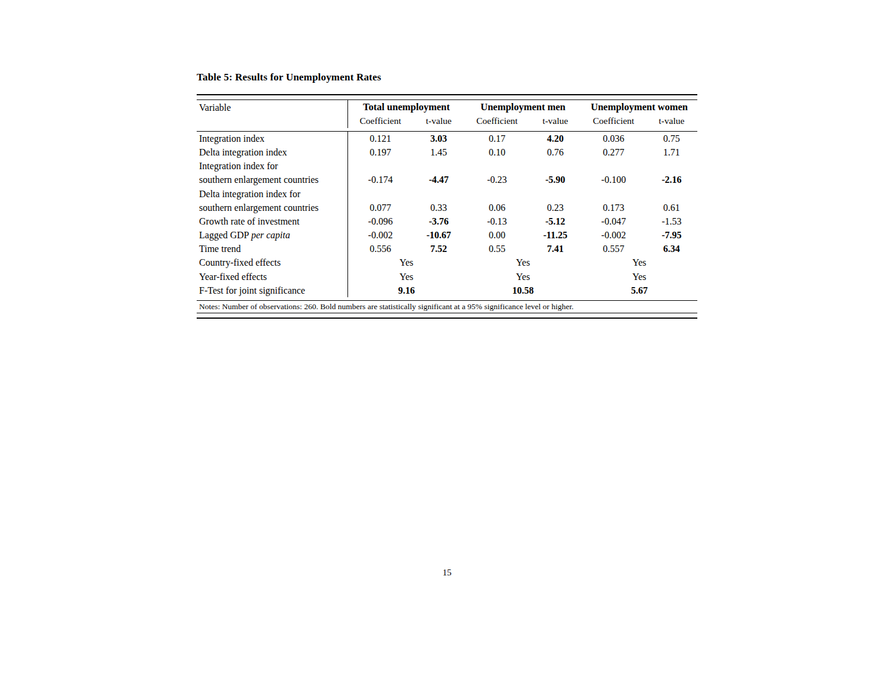Table 5: Results for Unemployment Rates
| Variable | Total unemployment | Unemployment men | Unemployment women |
| | Coefficient | t-value | Coefficient | t-value | Coefficient | t-value |
| Integration index | 0.121 | 3.03 | 0.17 | 4.20 | 0.036 | 0.75 |
| Delta integration index | 0.197 | 1.45 | 0.10 | 0.76 | 0.277 | 1.71 |
| Integration index for | | | | | | |
| southern enlargement countries | -0.174 | -4.47 | -0.23 | -5.90 | -0.100 | -2.16 |
| Delta integration index for | | | | | | |
| southern enlargement countries | 0.077 | 0.33 | 0.06 | 0.23 | 0.173 | 0.61 |
| Growth rate of investment | -0.096 | -3.76 | -0.13 | -5.12 | -0.047 | -1.53 |
| Lagged GDP per capita | -0.002 | -10.67 | 0.00 | -11.25 | -0.002 | -7.95 |
| Time trend | 0.556 | 7.52 | 0.55 | 7.41 | 0.557 | 6.34 |
| Country-fixed effects | Yes | Yes | Yes |
| Year-fixed effects | Yes | Yes | Yes |
| F-Test for joint significance | 9.16 | 10.58 | 5.67 |
| Notes: Number of observations: 260. Bold numbers are statistically significant at a 95% significance level or higher. |
15